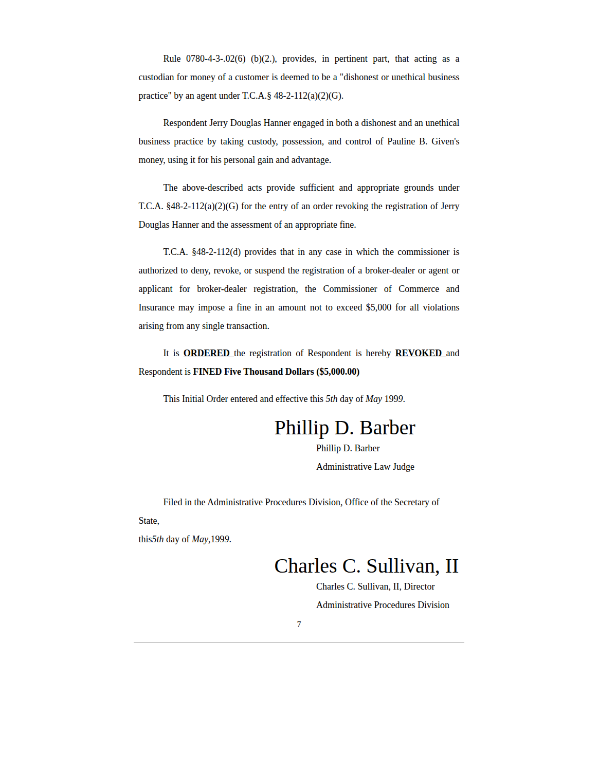Rule 0780-4-3-.02(6) (b)(2.), provides, in pertinent part, that acting as a custodian for money of a customer is deemed to be a "dishonest or unethical business practice" by an agent under T.C.A.§ 48-2-112(a)(2)(G).
Respondent Jerry Douglas Hanner engaged in both a dishonest and an unethical business practice by taking custody, possession, and control of Pauline B. Given's money, using it for his personal gain and advantage.
The above-described acts provide sufficient and appropriate grounds under T.C.A. §48-2-112(a)(2)(G) for the entry of an order revoking the registration of Jerry Douglas Hanner and the assessment of an appropriate fine.
T.C.A. §48-2-112(d) provides that in any case in which the commissioner is authorized to deny, revoke, or suspend the registration of a broker-dealer or agent or applicant for broker-dealer registration, the Commissioner of Commerce and Insurance may impose a fine in an amount not to exceed $5,000 for all violations arising from any single transaction.
It is ORDERED the registration of Respondent is hereby REVOKED and Respondent is FINED Five Thousand Dollars ($5,000.00)
This Initial Order entered and effective this 5th day of May 1999.
Phillip D. Barber
Phillip D. Barber
Administrative Law Judge
Filed in the Administrative Procedures Division, Office of the Secretary of State,
this5th day of May,1999.
Charles C. Sullivan, II
Charles C. Sullivan, II, Director
Administrative Procedures Division
7